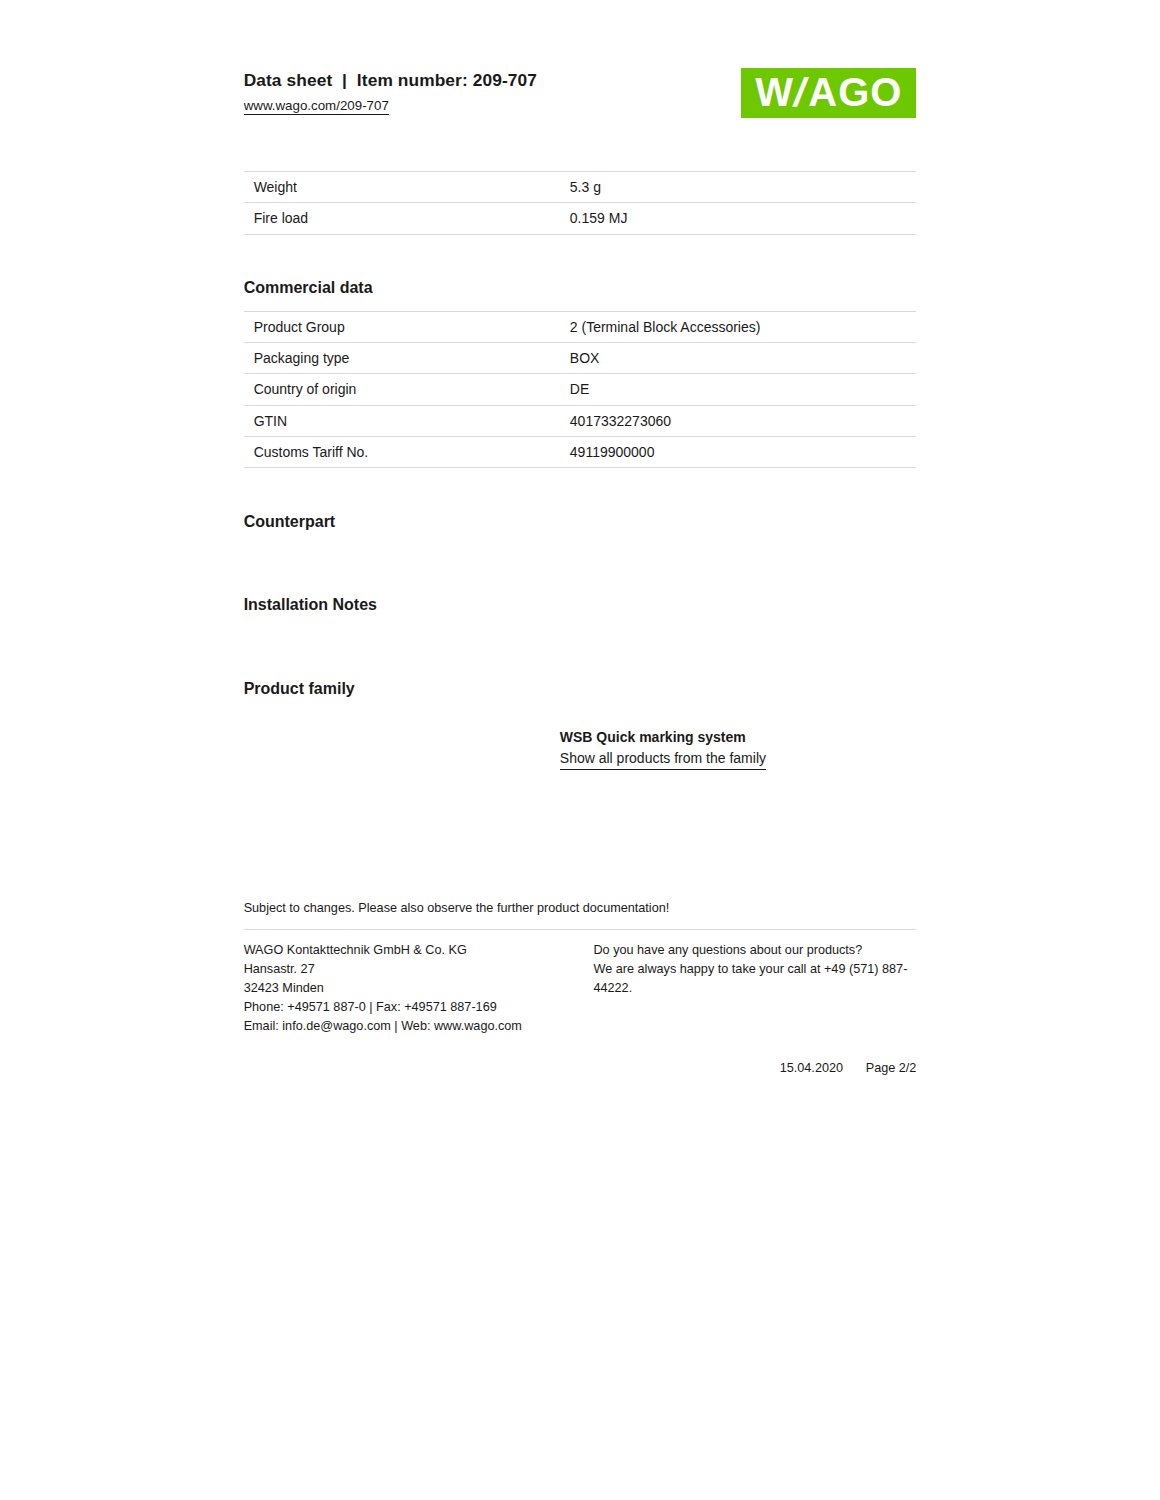Data sheet | Item number: 209-707
www.wago.com/209-707
W/AGO
| Weight | 5.3 g |
| Fire load | 0.159 MJ |
Commercial data
| Product Group | 2 (Terminal Block Accessories) |
| Packaging type | BOX |
| Country of origin | DE |
| GTIN | 4017332273060 |
| Customs Tariff No. | 49119900000 |
Counterpart
Installation Notes
Product family
WSB Quick marking system
Show all products from the family
Subject to changes. Please also observe the further product documentation!
WAGO Kontakttechnik GmbH & Co. KG
Hansastr. 27
32423 Minden
Phone: +49571 887-0 | Fax: +49571 887-169
Email: info.de@wago.com | Web: www.wago.com
Do you have any questions about our products?
We are always happy to take your call at +49 (571) 887-44222.
15.04.2020 Page 2/2